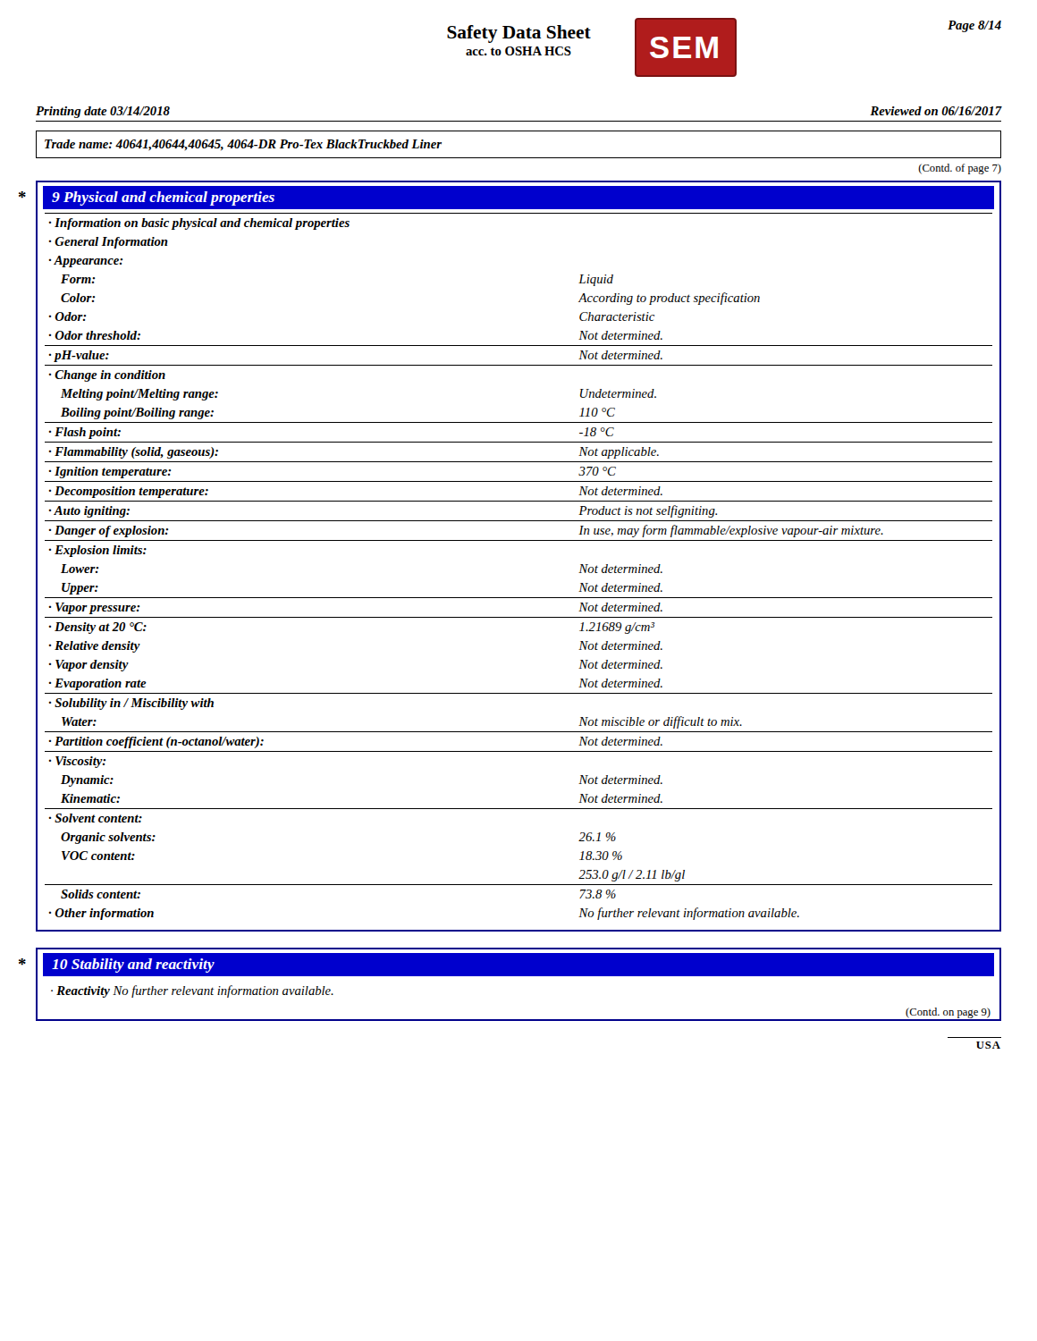Page 8/14
SEM
Safety Data Sheet
acc. to OSHA HCS
Printing date 03/14/2018 Reviewed on 06/16/2017
Trade name: 40641,40644,40645, 4064-DR Pro-Tex BlackTruckbed Liner
(Contd. of page 7)
*
9 Physical and chemical properties
| · Information on basic physical and chemical properties |
| · General Information |
| · Appearance: |
| Form: | Liquid |
| Color: | According to product specification |
| · Odor: | Characteristic |
| · Odor threshold: | Not determined. |
| · pH-value: | Not determined. |
| · Change in condition |
| Melting point/Melting range: | Undetermined. |
| Boiling point/Boiling range: | 110 °C |
| · Flash point: | -18 °C |
| · Flammability (solid, gaseous): | Not applicable. |
| · Ignition temperature: | 370 °C |
| · Decomposition temperature: | Not determined. |
| · Auto igniting: | Product is not selfigniting. |
| · Danger of explosion: | In use, may form flammable/explosive vapour-air mixture. |
| · Explosion limits: |
| Lower: | Not determined. |
| Upper: | Not determined. |
| · Vapor pressure: | Not determined. |
| · Density at 20 °C: | 1.21689 g/cm³ |
| · Relative density | Not determined. |
| · Vapor density | Not determined. |
| · Evaporation rate | Not determined. |
| · Solubility in / Miscibility with |
| Water: | Not miscible or difficult to mix. |
| · Partition coefficient (n-octanol/water): | Not determined. |
| · Viscosity: |
| Dynamic: | Not determined. |
| Kinematic: | Not determined. |
| · Solvent content: |
| Organic solvents: | 26.1 % |
| VOC content: | 18.30 % |
| | 253.0 g/l / 2.11 lb/gl |
| Solids content: | 73.8 % |
| · Other information | No further relevant information available. |
*
10 Stability and reactivity
· Reactivity No further relevant information available.
(Contd. on page 9)
USA